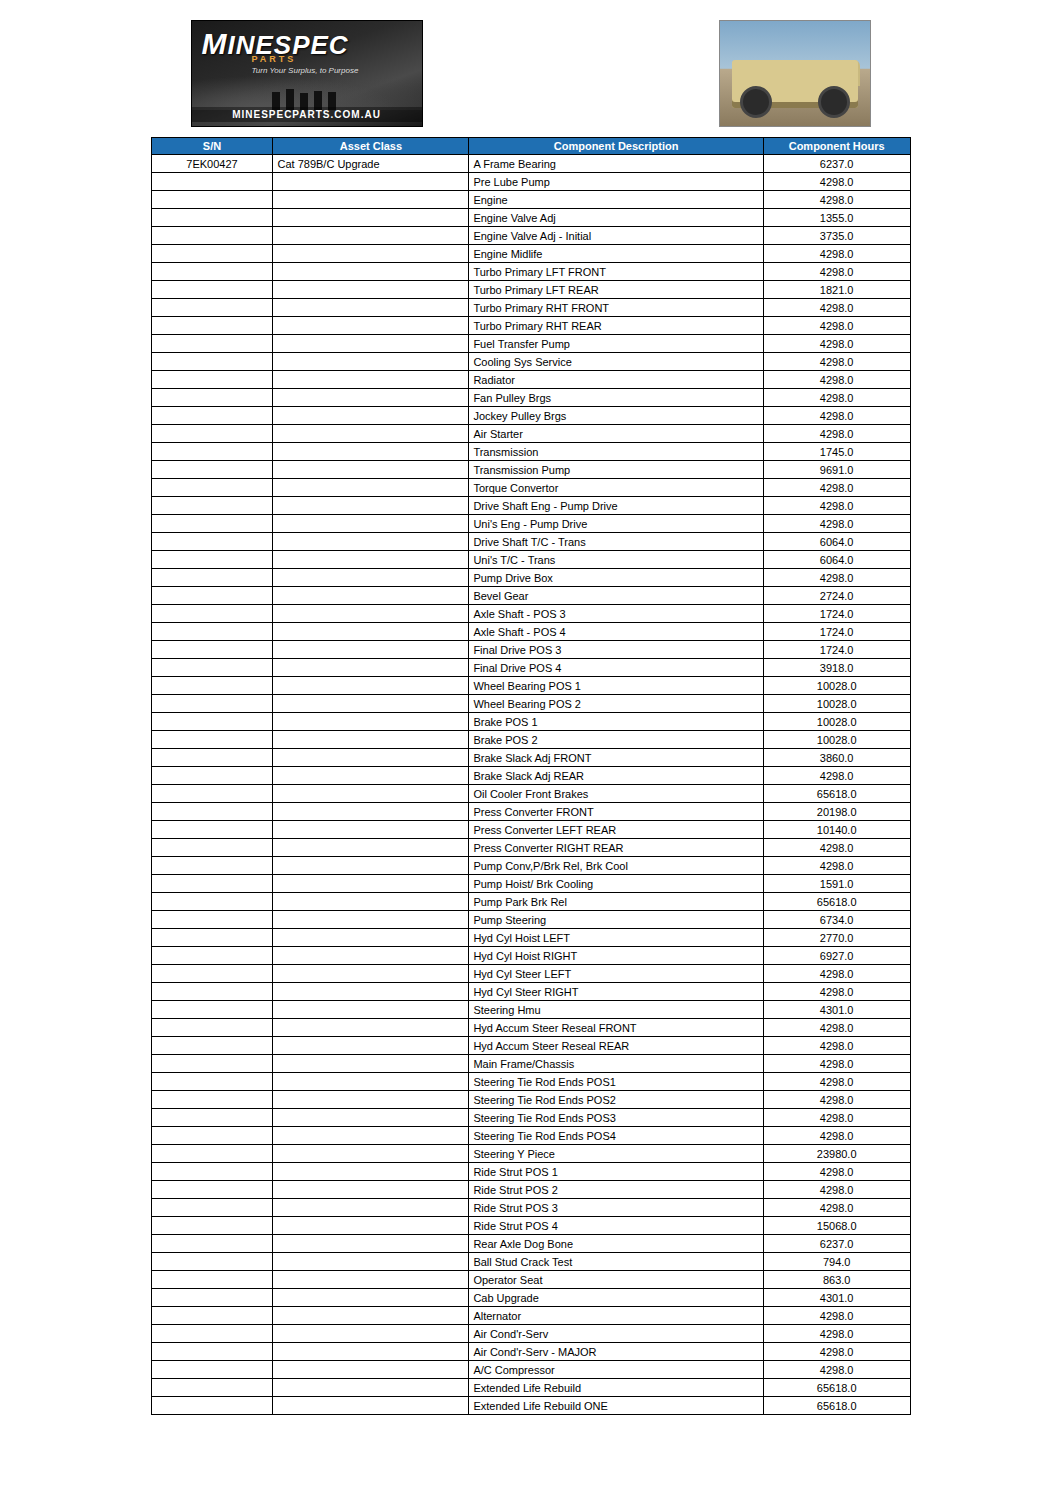MINESPEC
PARTS
Turn Your Surplus, to Purpose
MINESPECPARTS.COM.AU
| S/N | Asset Class | Component Description | Component Hours |
| --- | --- | --- | --- |
| 7EK00427 | Cat 789B/C Upgrade | A Frame Bearing | 6237.0 |
| | | Pre Lube Pump | 4298.0 |
| | | Engine | 4298.0 |
| | | Engine Valve Adj | 1355.0 |
| | | Engine Valve Adj - Initial | 3735.0 |
| | | Engine Midlife | 4298.0 |
| | | Turbo Primary LFT FRONT | 4298.0 |
| | | Turbo Primary LFT REAR | 1821.0 |
| | | Turbo Primary RHT FRONT | 4298.0 |
| | | Turbo Primary RHT REAR | 4298.0 |
| | | Fuel Transfer Pump | 4298.0 |
| | | Cooling Sys Service | 4298.0 |
| | | Radiator | 4298.0 |
| | | Fan Pulley Brgs | 4298.0 |
| | | Jockey Pulley Brgs | 4298.0 |
| | | Air Starter | 4298.0 |
| | | Transmission | 1745.0 |
| | | Transmission Pump | 9691.0 |
| | | Torque Convertor | 4298.0 |
| | | Drive Shaft Eng - Pump Drive | 4298.0 |
| | | Uni's Eng - Pump Drive | 4298.0 |
| | | Drive Shaft T/C - Trans | 6064.0 |
| | | Uni's T/C - Trans | 6064.0 |
| | | Pump Drive Box | 4298.0 |
| | | Bevel Gear | 2724.0 |
| | | Axle Shaft - POS 3 | 1724.0 |
| | | Axle Shaft - POS 4 | 1724.0 |
| | | Final Drive POS 3 | 1724.0 |
| | | Final Drive POS 4 | 3918.0 |
| | | Wheel Bearing POS 1 | 10028.0 |
| | | Wheel Bearing POS 2 | 10028.0 |
| | | Brake POS 1 | 10028.0 |
| | | Brake POS 2 | 10028.0 |
| | | Brake Slack Adj FRONT | 3860.0 |
| | | Brake Slack Adj REAR | 4298.0 |
| | | Oil Cooler Front Brakes | 65618.0 |
| | | Press Converter FRONT | 20198.0 |
| | | Press Converter LEFT REAR | 10140.0 |
| | | Press Converter RIGHT REAR | 4298.0 |
| | | Pump Conv,P/Brk Rel, Brk Cool | 4298.0 |
| | | Pump Hoist/ Brk Cooling | 1591.0 |
| | | Pump Park Brk Rel | 65618.0 |
| | | Pump Steering | 6734.0 |
| | | Hyd Cyl Hoist LEFT | 2770.0 |
| | | Hyd Cyl Hoist RIGHT | 6927.0 |
| | | Hyd Cyl Steer LEFT | 4298.0 |
| | | Hyd Cyl Steer RIGHT | 4298.0 |
| | | Steering Hmu | 4301.0 |
| | | Hyd Accum Steer Reseal FRONT | 4298.0 |
| | | Hyd Accum Steer Reseal REAR | 4298.0 |
| | | Main Frame/Chassis | 4298.0 |
| | | Steering Tie Rod Ends POS1 | 4298.0 |
| | | Steering Tie Rod Ends POS2 | 4298.0 |
| | | Steering Tie Rod Ends POS3 | 4298.0 |
| | | Steering Tie Rod Ends POS4 | 4298.0 |
| | | Steering Y Piece | 23980.0 |
| | | Ride Strut POS 1 | 4298.0 |
| | | Ride Strut POS 2 | 4298.0 |
| | | Ride Strut POS 3 | 4298.0 |
| | | Ride Strut POS 4 | 15068.0 |
| | | Rear Axle Dog Bone | 6237.0 |
| | | Ball Stud Crack Test | 794.0 |
| | | Operator Seat | 863.0 |
| | | Cab Upgrade | 4301.0 |
| | | Alternator | 4298.0 |
| | | Air Cond'r-Serv | 4298.0 |
| | | Air Cond'r-Serv - MAJOR | 4298.0 |
| | | A/C Compressor | 4298.0 |
| | | Extended Life Rebuild | 65618.0 |
| | | Extended Life Rebuild ONE | 65618.0 |